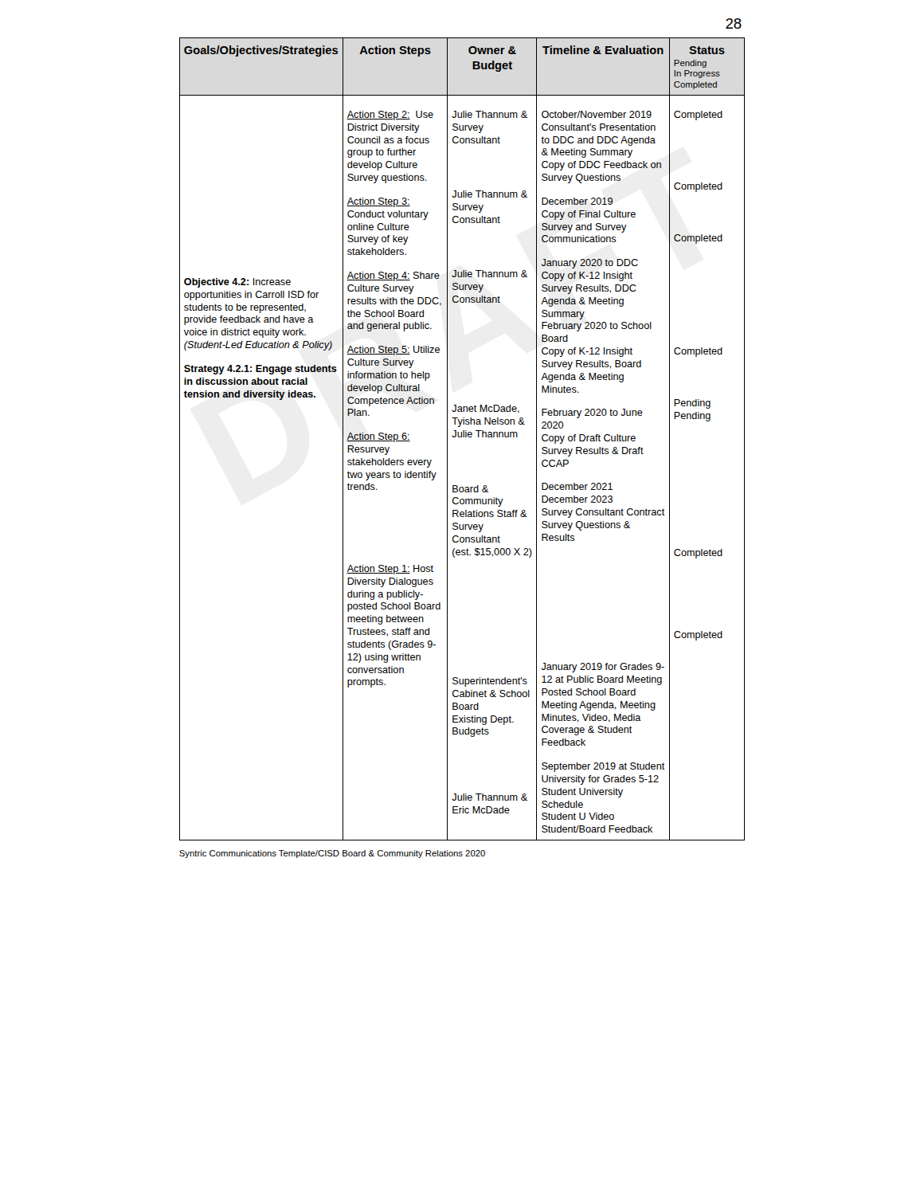DRAFT
28
| Goals/Objectives/Strategies | Action Steps | Owner & Budget | Timeline & Evaluation | Status Pending In Progress Completed |
| --- | --- | --- | --- | --- |
| Objective 4.2: Increase opportunities in Carroll ISD for students to be represented, provide feedback and have a voice in district equity work. (Student-Led Education & Policy) Strategy 4.2.1: Engage students in discussion about racial tension and diversity ideas. | Action Step 2: Use District Diversity Council as a focus group to further develop Culture Survey questions. Action Step 3: Conduct voluntary online Culture Survey of key stakeholders. Action Step 4: Share Culture Survey results with the DDC, the School Board and general public. Action Step 5: Utilize Culture Survey information to help develop Cultural Competence Action Plan. Action Step 6: Resurvey stakeholders every two years to identify trends. Action Step 1: Host Diversity Dialogues during a publicly-posted School Board meeting between Trustees, staff and students (Grades 9-12) using written conversation prompts. | Julie Thannum & Survey Consultant Julie Thannum & Survey Consultant Julie Thannum & Survey Consultant Janet McDade, Tyisha Nelson & Julie Thannum Board & Community Relations Staff & Survey Consultant (est. $15,000 X 2) Superintendent's Cabinet & School Board Existing Dept. Budgets Julie Thannum & Eric McDade | October/November 2019 Consultant's Presentation to DDC and DDC Agenda & Meeting Summary Copy of DDC Feedback on Survey Questions December 2019 Copy of Final Culture Survey and Survey Communications January 2020 to DDC Copy of K-12 Insight Survey Results, DDC Agenda & Meeting Summary February 2020 to School Board Copy of K-12 Insight Survey Results, Board Agenda & Meeting Minutes. February 2020 to June 2020 Copy of Draft Culture Survey Results & Draft CCAP December 2021 December 2023 Survey Consultant Contract Survey Questions & Results January 2019 for Grades 9-12 at Public Board Meeting Posted School Board Meeting Agenda, Meeting Minutes, Video, Media Coverage & Student Feedback September 2019 at Student University for Grades 5-12 Student University Schedule Student U Video Student/Board Feedback | Completed Completed Completed Completed Pending Pending Completed Completed |
Syntric Communications Template/CISD Board & Community Relations 2020